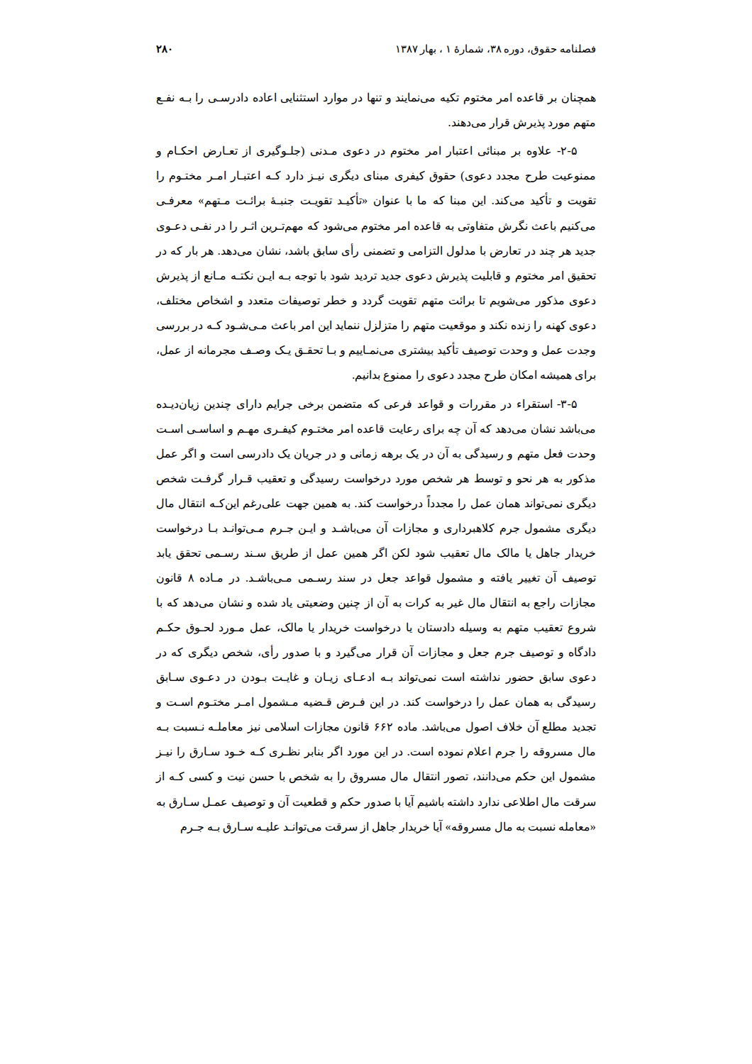فصلنامه حقوق، دوره ۳۸، شمارهٔ ۱ ، بهار ۱۳۸۷ ۲۸۰
همچنان بر قاعده امر مختوم تکیه می‌نمایند و تنها در موارد استثنایی اعاده دادرسـی را بـه نفـع متهم مورد پذیرش قرار می‌دهند.
۲-۵- علاوه بر مبنائی اعتبار امر مختوم در دعوی مـدنی (جلـوگیری از تعـارض احکـام و ممنوعیت طرح مجدد دعوی) حقوق کیفری مبنای دیگری نیـز دارد کـه اعتبـار امـر مختـوم را تقویت و تأکید می‌کند. این مبنا که ما با عنوان «تأکیـد تقویـت جنبـهٔ برائـت مـتهم» معرفـی می‌کنیم باعث نگرش متفاوتی به قاعده امر مختوم می‌شود که مهم‌تـرین اثـر را در نفـی دعـوی جدید هر چند در تعارض با مدلول التزامی و تضمنی رأی سابق باشد، نشان می‌دهد. هر بار که در تحقیق امر مختوم و قابلیت پذیرش دعوی جدید تردید شود با توجه بـه ایـن نکتـه مـانع از پذیرش دعوی مذکور می‌شویم تا برائت متهم تقویت گردد و خطر توصیفات متعدد و اشخاص مختلف، دعوی کهنه را زنده نکند و موقعیت متهم را متزلزل ننماید این امر باعث مـی‌شـود کـه در بررسی وجدت عمل و وحدت توصیف تأکید بیشتری می‌نمـاییم و بـا تحقـق یـک وصـف مجرمانه از عمل، برای همیشه امکان طرح مجدد دعوی را ممنوع بدانیم.
۳-۵- استقراء در مقررات و قواعد فرعی که متضمن برخی جرایم دارای چندین زیان‌دیـده می‌باشد نشان می‌دهد که آن چه برای رعایت قاعده امر مختـوم کیفـری مهـم و اساسـی اسـت وحدت فعل متهم و رسیدگی به آن در یک برهه زمانی و در جریان یک دادرسی است و اگر عمل مذکور به هر نحو و توسط هر شخص مورد درخواست رسیدگی و تعقیب قـرار گرفـت شخص دیگری نمی‌تواند همان عمل را مجدداً درخواست کند. به همین جهت علی‌رغم این‌کـه انتقال مال دیگری مشمول جرم کلاهبرداری و مجازات آن می‌باشـد و ایـن جـرم مـی‌توانـد بـا درخواست خریدار جاهل یا مالک مال تعقیب شود لکن اگر همین عمل از طریق سـند رسـمی تحقق یابد توصیف آن تغییر یافته و مشمول قواعد جعل در سند رسـمی مـی‌باشـد. در مـاده ۸ قانون مجازات راجع به انتقال مال غیر به کرات به آن از چنین وضعیتی یاد شده و نشان می‌دهد که با شروع تعقیب متهم به وسیله دادستان یا درخواست خریدار یا مالک، عمل مـورد لحـوق حکـم دادگاه و توصیف جرم جعل و مجازات آن قرار می‌گیرد و با صدور رأی، شخص دیگری که در دعوی سابق حضور نداشته است نمی‌تواند بـه ادعـای زیـان و غایـت بـودن در دعـوی سـابق رسیدگی به همان عمل را درخواست کند. در این فـرض قـضیه مـشمول امـر مختـوم اسـت و تجدید مطلع آن خلاف اصول می‌باشد. ماده ۶۶۲ قانون مجازات اسلامی نیز معاملـه نـسبت بـه مال مسروقه را جرم اعلام نموده است. در این مورد اگر بنابر نظـری کـه خـود سـارق را نیـز مشمول این حکم می‌دانند، تصور انتقال مال مسروق را به شخص با حسن نیت و کسی کـه از سرقت مال اطلاعی ندارد داشته باشیم آیا با صدور حکم و قطعیت آن و توصیف عمـل سـارق به «معامله نسبت به مال مسروقه» آیا خریدار جاهل از سرقت می‌توانـد علیـه سـارق بـه جـرم